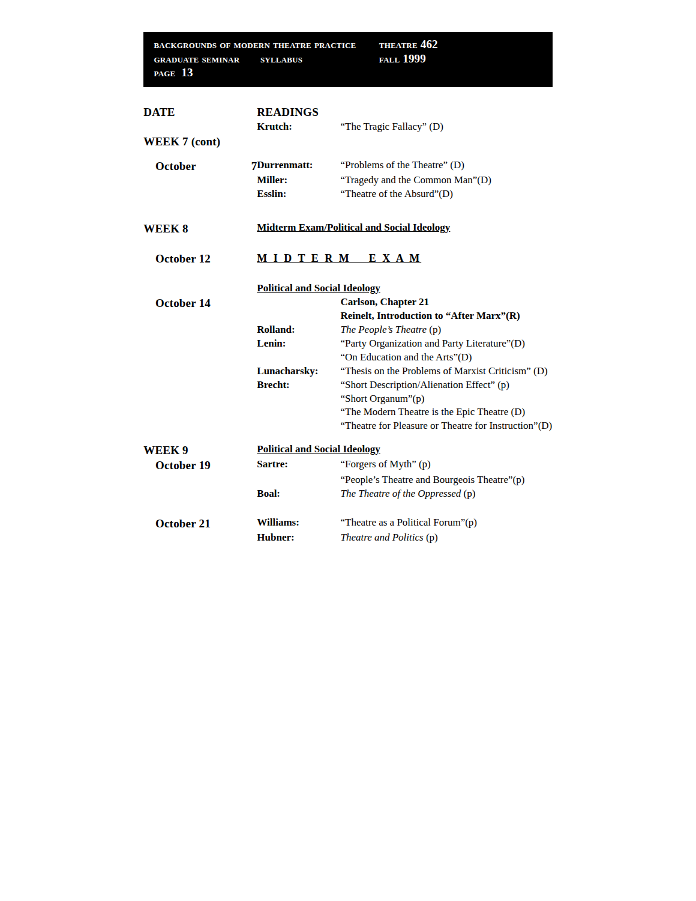| Backgrounds of Modern Theatre Practice | Theatre 462 |
| Graduate Seminar Syllabus | Fall 1999 |
| Page 13 |
| DATE | | READINGS |
| | | Krutch: | “The Tragic Fallacy” (D) |
| WEEK 7 (cont) | | | |
| October | 7 | Durrenmatt: | “Problems of the Theatre” (D) |
| | | Miller: | “Tragedy and the Common Man”(D) |
| | | Esslin: | “Theatre of the Absurd”(D) |
| WEEK 8 | | Midterm Exam/Political and Social Ideology |
| October 12 | | M I D T E R M E X A M |
| | | Political and Social Ideology |
| October 14 | | Carlson, Chapter 21 |
| | Reinelt, Introduction to “After Marx”(R) |
| | | Rolland: | The People’s Theatre (p) |
| | | Lenin: | “Party Organization and Party Literature”(D) |
| | | | “On Education and the Arts”(D) |
| | | Lunacharsky: | “Thesis on the Problems of Marxist Criticism” (D) |
| | | Brecht: | “Short Description/Alienation Effect” (p) |
| | | | “Short Organum”(p) |
| | | | “The Modern Theatre is the Epic Theatre (D) |
| | | | “Theatre for Pleasure or Theatre for Instruction”(D) |
| WEEK 9 | | Political and Social Ideology |
| October 19 | | Sartre: | “Forgers of Myth” (p) |
| | | | “People’s Theatre and Bourgeois Theatre”(p) |
| | | Boal: | The Theatre of the Oppressed (p) |
| October 21 | | Williams: | “Theatre as a Political Forum”(p) |
| | | Hubner: | Theatre and Politics (p) |